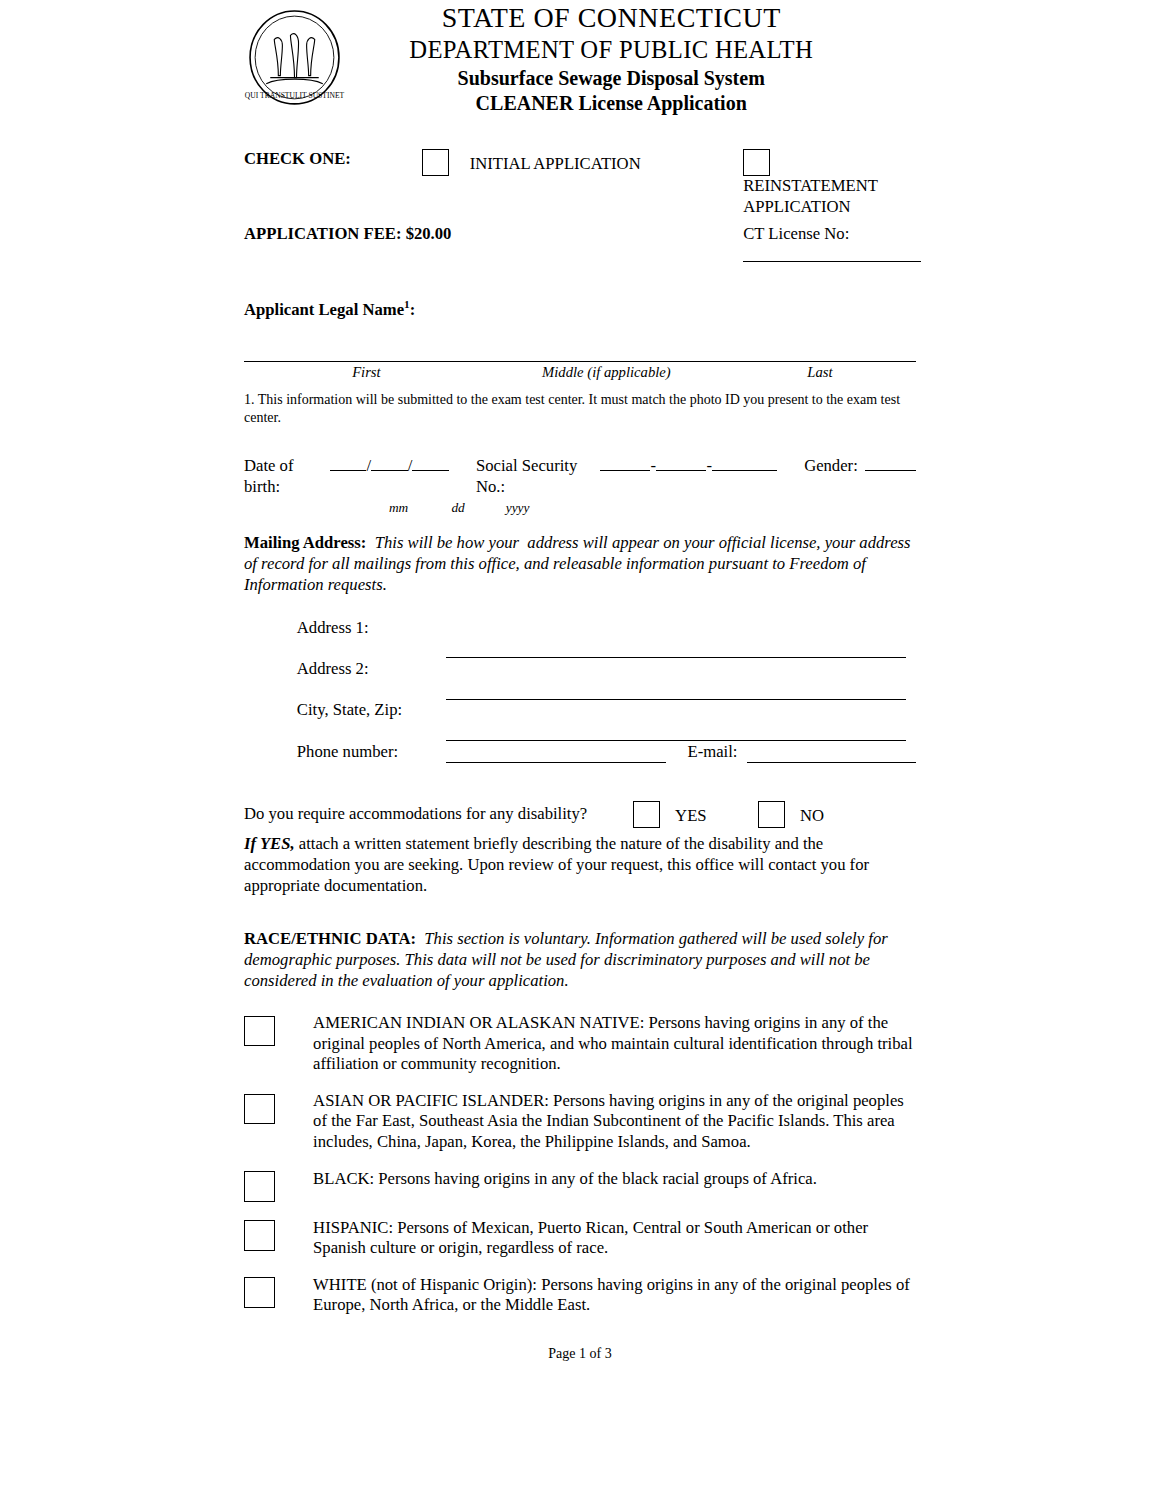STATE OF CONNECTICUT
DEPARTMENT OF PUBLIC HEALTH
Subsurface Sewage Disposal System
CLEANER License Application
CHECK ONE:
INITIAL APPLICATION
REINSTATEMENT APPLICATION
APPLICATION FEE: $20.00
CT License No:
Applicant Legal Name1:
First Middle (if applicable) Last
1. This information will be submitted to the exam test center. It must match the photo ID you present to the exam test center.
Date of birth: / / Social Security No.: - - Gender:
mm dd yyyy
Mailing Address: This will be how your address will appear on your official license, your address of record for all mailings from this office, and releasable information pursuant to Freedom of Information requests.
| Address 1: | |
| Address 2: | |
| City, State, Zip: | |
Phone number:
E-mail:
Do you require accommodations for any disability?
YES
NO
If YES, attach a written statement briefly describing the nature of the disability and the accommodation you are seeking. Upon review of your request, this office will contact you for appropriate documentation.
RACE/ETHNIC DATA: This section is voluntary. Information gathered will be used solely for demographic purposes. This data will not be used for discriminatory purposes and will not be considered in the evaluation of your application.
AMERICAN INDIAN OR ALASKAN NATIVE: Persons having origins in any of the original peoples of North America, and who maintain cultural identification through tribal affiliation or community recognition.
ASIAN OR PACIFIC ISLANDER: Persons having origins in any of the original peoples of the Far East, Southeast Asia the Indian Subcontinent of the Pacific Islands. This area includes, China, Japan, Korea, the Philippine Islands, and Samoa.
BLACK: Persons having origins in any of the black racial groups of Africa.
HISPANIC: Persons of Mexican, Puerto Rican, Central or South American or other Spanish culture or origin, regardless of race.
WHITE (not of Hispanic Origin): Persons having origins in any of the original peoples of Europe, North Africa, or the Middle East.
Page 1 of 3